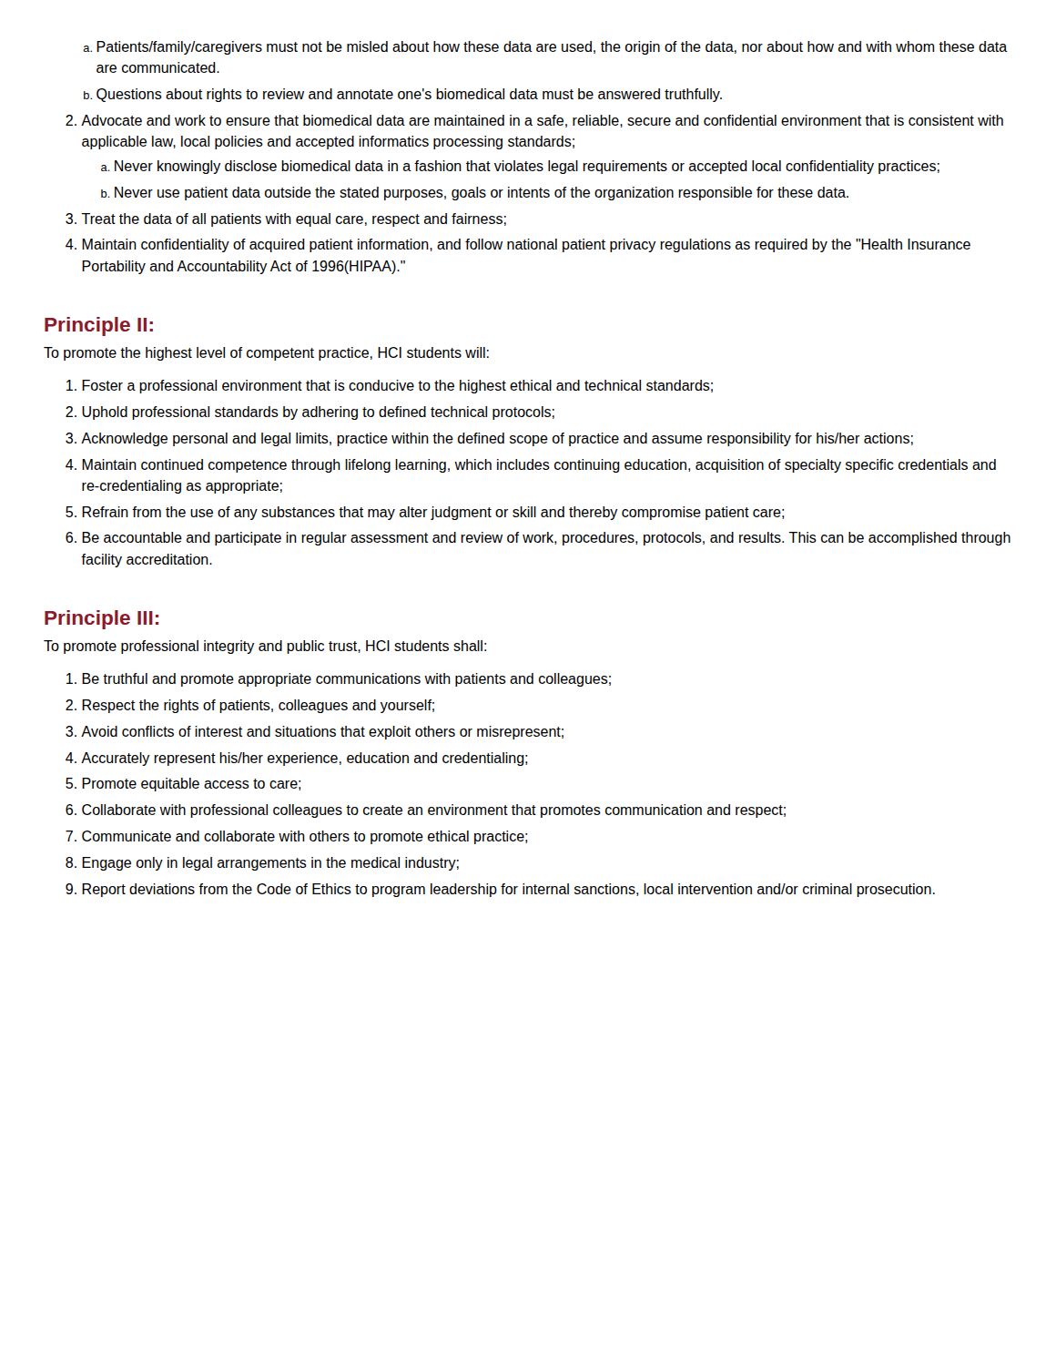Patients/family/caregivers must not be misled about how these data are used, the origin of the data, nor about how and with whom these data are communicated.
Questions about rights to review and annotate one's biomedical data must be answered truthfully.
Advocate and work to ensure that biomedical data are maintained in a safe, reliable, secure and confidential environment that is consistent with applicable law, local policies and accepted informatics processing standards;
Never knowingly disclose biomedical data in a fashion that violates legal requirements or accepted local confidentiality practices;
Never use patient data outside the stated purposes, goals or intents of the organization responsible for these data.
Treat the data of all patients with equal care, respect and fairness;
Maintain confidentiality of acquired patient information, and follow national patient privacy regulations as required by the "Health Insurance Portability and Accountability Act of 1996(HIPAA)."
Principle II:
To promote the highest level of competent practice, HCI students will:
Foster a professional environment that is conducive to the highest ethical and technical standards;
Uphold professional standards by adhering to defined technical protocols;
Acknowledge personal and legal limits, practice within the defined scope of practice and assume responsibility for his/her actions;
Maintain continued competence through lifelong learning, which includes continuing education, acquisition of specialty specific credentials and re-credentialing as appropriate;
Refrain from the use of any substances that may alter judgment or skill and thereby compromise patient care;
Be accountable and participate in regular assessment and review of work, procedures, protocols, and results. This can be accomplished through facility accreditation.
Principle III:
To promote professional integrity and public trust, HCI students shall:
Be truthful and promote appropriate communications with patients and colleagues;
Respect the rights of patients, colleagues and yourself;
Avoid conflicts of interest and situations that exploit others or misrepresent;
Accurately represent his/her experience, education and credentialing;
Promote equitable access to care;
Collaborate with professional colleagues to create an environment that promotes communication and respect;
Communicate and collaborate with others to promote ethical practice;
Engage only in legal arrangements in the medical industry;
Report deviations from the Code of Ethics to program leadership for internal sanctions, local intervention and/or criminal prosecution.